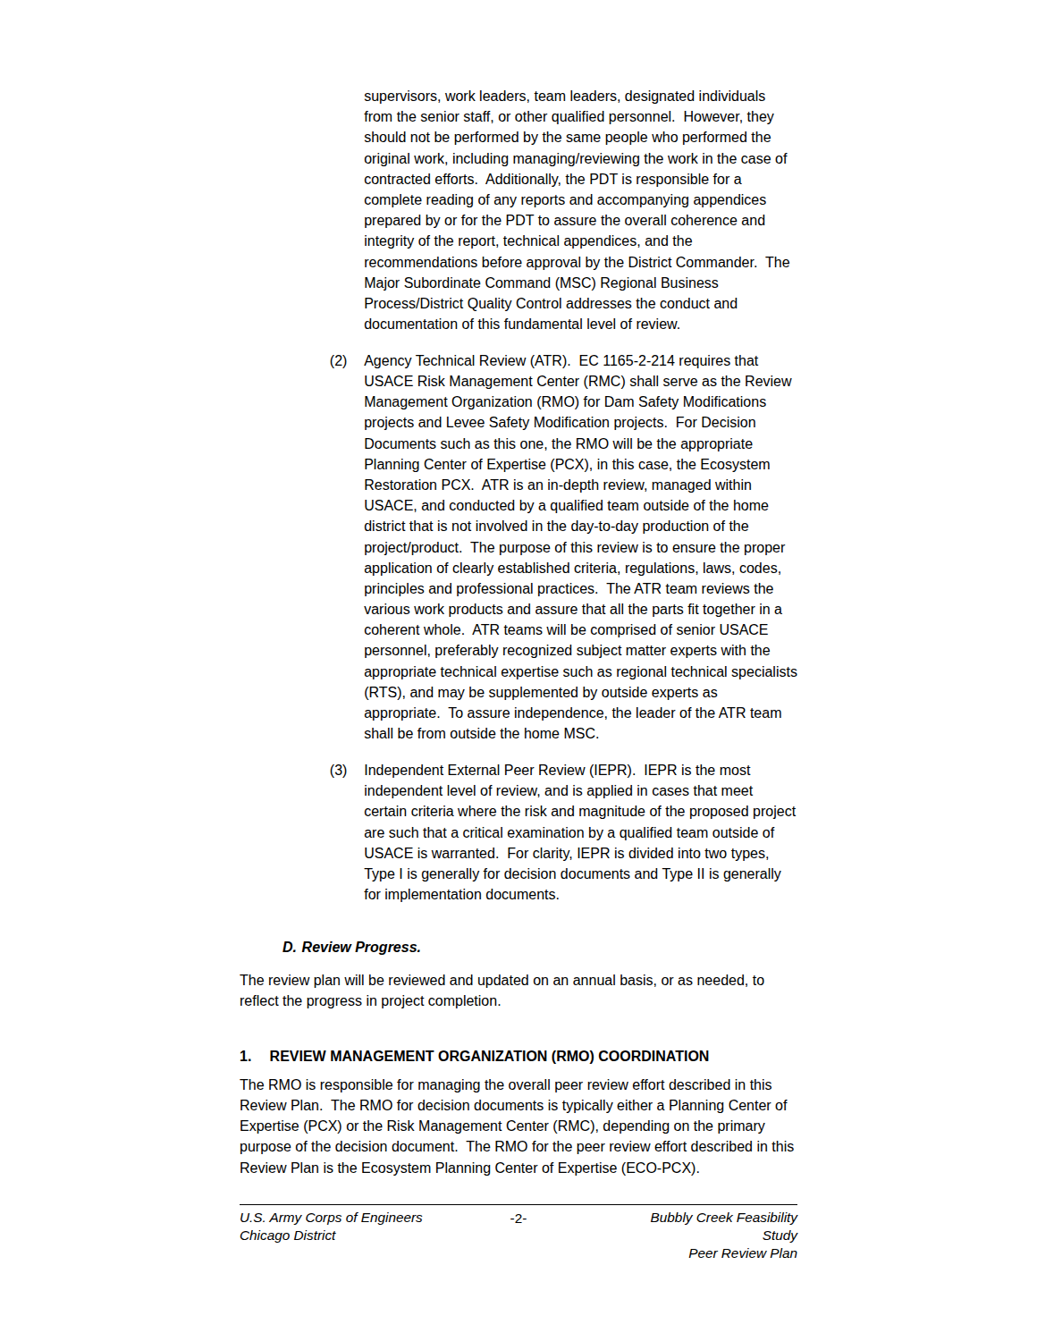supervisors, work leaders, team leaders, designated individuals from the senior staff, or other qualified personnel. However, they should not be performed by the same people who performed the original work, including managing/reviewing the work in the case of contracted efforts. Additionally, the PDT is responsible for a complete reading of any reports and accompanying appendices prepared by or for the PDT to assure the overall coherence and integrity of the report, technical appendices, and the recommendations before approval by the District Commander. The Major Subordinate Command (MSC) Regional Business Process/District Quality Control addresses the conduct and documentation of this fundamental level of review.
(2) Agency Technical Review (ATR). EC 1165-2-214 requires that USACE Risk Management Center (RMC) shall serve as the Review Management Organization (RMO) for Dam Safety Modifications projects and Levee Safety Modification projects. For Decision Documents such as this one, the RMO will be the appropriate Planning Center of Expertise (PCX), in this case, the Ecosystem Restoration PCX. ATR is an in-depth review, managed within USACE, and conducted by a qualified team outside of the home district that is not involved in the day-to-day production of the project/product. The purpose of this review is to ensure the proper application of clearly established criteria, regulations, laws, codes, principles and professional practices. The ATR team reviews the various work products and assure that all the parts fit together in a coherent whole. ATR teams will be comprised of senior USACE personnel, preferably recognized subject matter experts with the appropriate technical expertise such as regional technical specialists (RTS), and may be supplemented by outside experts as appropriate. To assure independence, the leader of the ATR team shall be from outside the home MSC.
(3) Independent External Peer Review (IEPR). IEPR is the most independent level of review, and is applied in cases that meet certain criteria where the risk and magnitude of the proposed project are such that a critical examination by a qualified team outside of USACE is warranted. For clarity, IEPR is divided into two types, Type I is generally for decision documents and Type II is generally for implementation documents.
D. Review Progress.
The review plan will be reviewed and updated on an annual basis, or as needed, to reflect the progress in project completion.
1. REVIEW MANAGEMENT ORGANIZATION (RMO) COORDINATION
The RMO is responsible for managing the overall peer review effort described in this Review Plan. The RMO for decision documents is typically either a Planning Center of Expertise (PCX) or the Risk Management Center (RMC), depending on the primary purpose of the decision document. The RMO for the peer review effort described in this Review Plan is the Ecosystem Planning Center of Expertise (ECO-PCX).
| U.S. Army Corps of Engineers Chicago District | -2- | Bubbly Creek Feasibility Study Peer Review Plan |